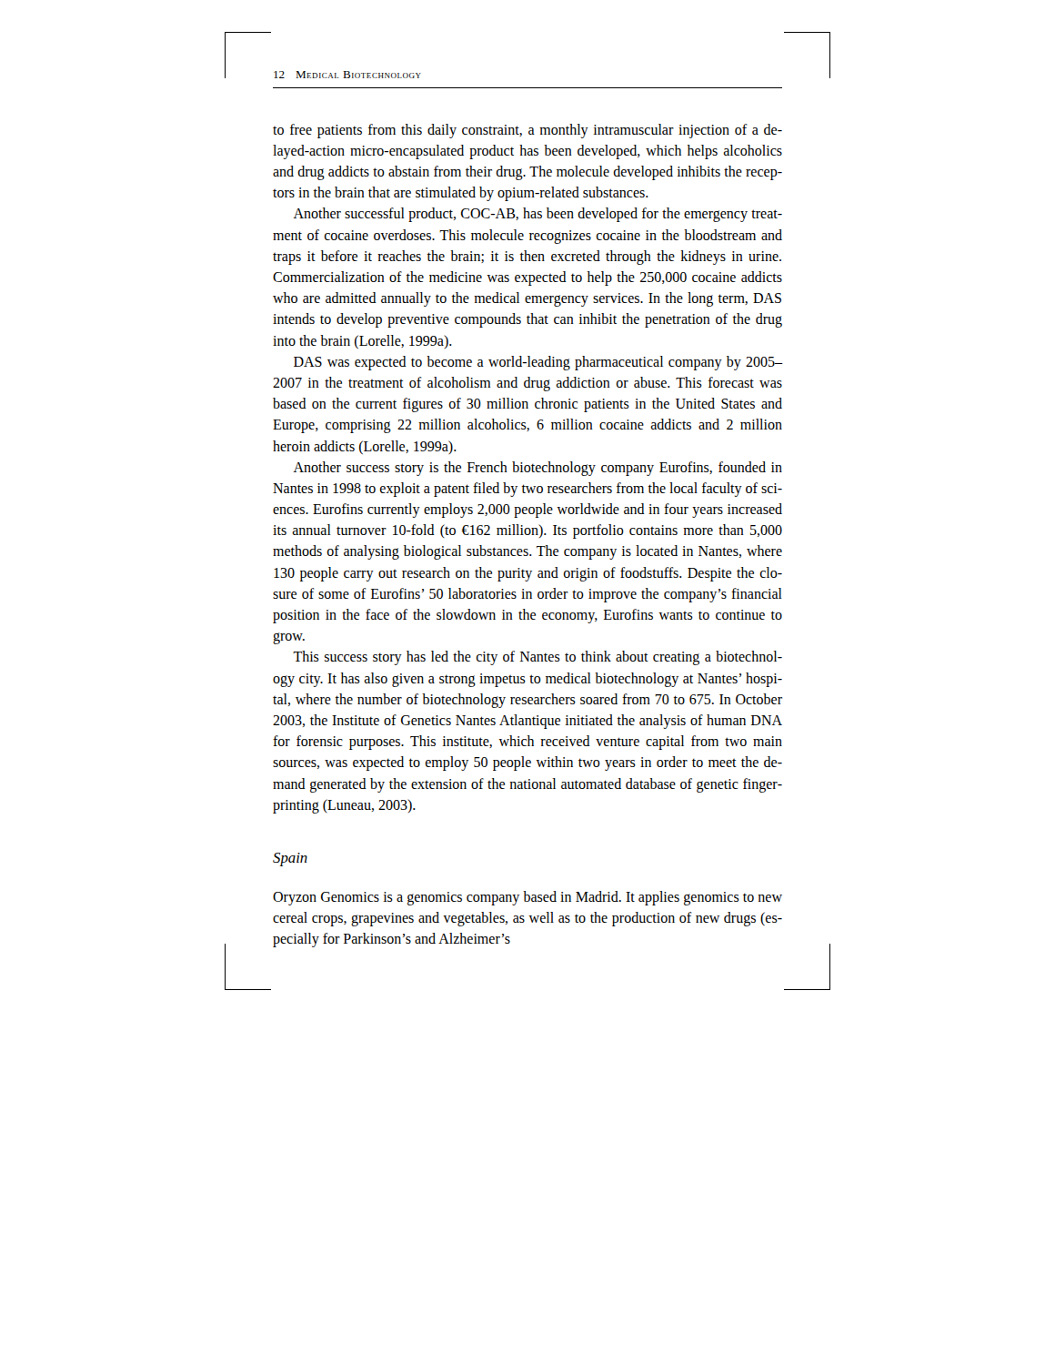12 Medical Biotechnology
to free patients from this daily constraint, a monthly intramuscular injection of a delayed-action micro-encapsulated product has been developed, which helps alcoholics and drug addicts to abstain from their drug. The molecule developed inhibits the receptors in the brain that are stimulated by opium-related substances.
Another successful product, COC-AB, has been developed for the emergency treatment of cocaine overdoses. This molecule recognizes cocaine in the bloodstream and traps it before it reaches the brain; it is then excreted through the kidneys in urine. Commercialization of the medicine was expected to help the 250,000 cocaine addicts who are admitted annually to the medical emergency services. In the long term, DAS intends to develop preventive compounds that can inhibit the penetration of the drug into the brain (Lorelle, 1999a).
DAS was expected to become a world-leading pharmaceutical company by 2005–2007 in the treatment of alcoholism and drug addiction or abuse. This forecast was based on the current figures of 30 million chronic patients in the United States and Europe, comprising 22 million alcoholics, 6 million cocaine addicts and 2 million heroin addicts (Lorelle, 1999a).
Another success story is the French biotechnology company Eurofins, founded in Nantes in 1998 to exploit a patent filed by two researchers from the local faculty of sciences. Eurofins currently employs 2,000 people worldwide and in four years increased its annual turnover 10-fold (to €162 million). Its portfolio contains more than 5,000 methods of analysing biological substances. The company is located in Nantes, where 130 people carry out research on the purity and origin of foodstuffs. Despite the closure of some of Eurofins’ 50 laboratories in order to improve the company’s financial position in the face of the slowdown in the economy, Eurofins wants to continue to grow.
This success story has led the city of Nantes to think about creating a biotechnology city. It has also given a strong impetus to medical biotechnology at Nantes’ hospital, where the number of biotechnology researchers soared from 70 to 675. In October 2003, the Institute of Genetics Nantes Atlantique initiated the analysis of human DNA for forensic purposes. This institute, which received venture capital from two main sources, was expected to employ 50 people within two years in order to meet the demand generated by the extension of the national automated database of genetic fingerprinting (Luneau, 2003).
Spain
Oryzon Genomics is a genomics company based in Madrid. It applies genomics to new cereal crops, grapevines and vegetables, as well as to the production of new drugs (especially for Parkinson’s and Alzheimer’s